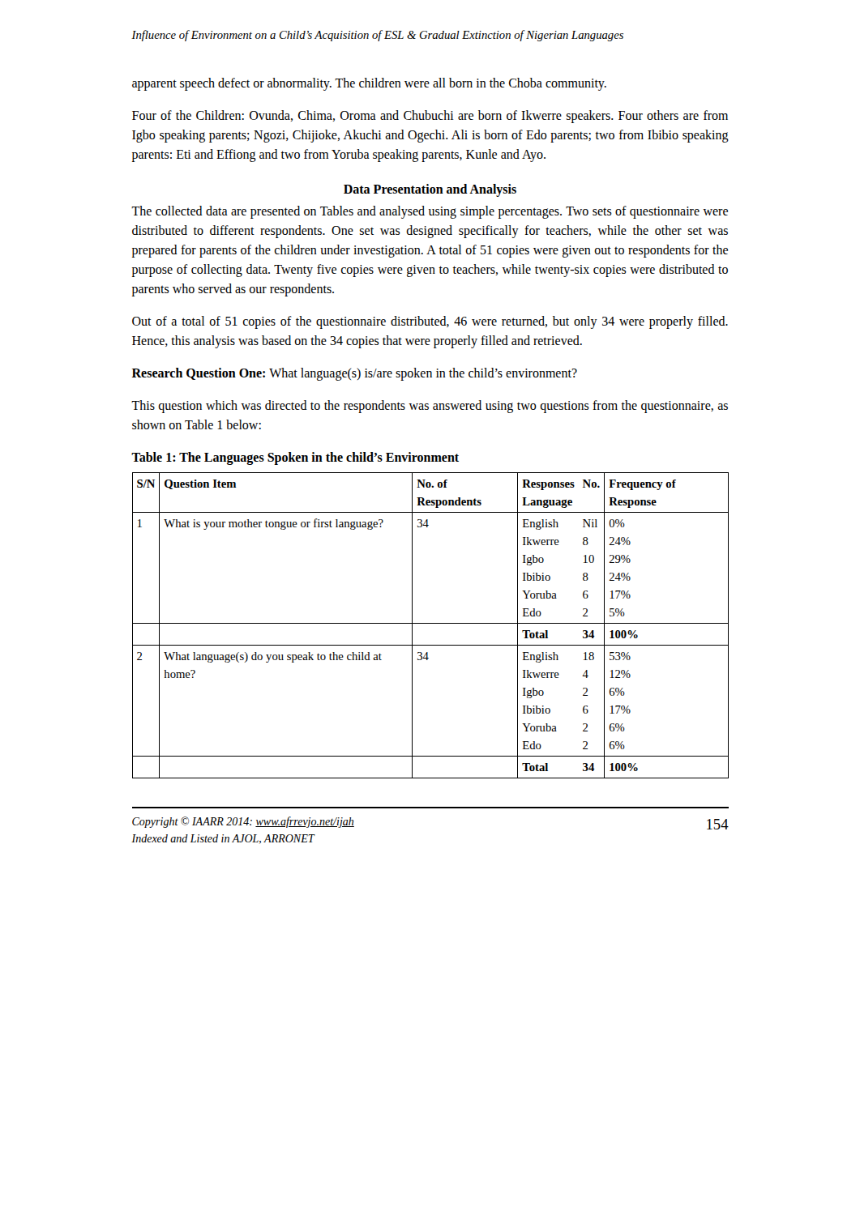Influence of Environment on a Child’s Acquisition of ESL & Gradual Extinction of Nigerian Languages
apparent speech defect or abnormality. The children were all born in the Choba community.
Four of the Children: Ovunda, Chima, Oroma and Chubuchi are born of Ikwerre speakers. Four others are from Igbo speaking parents; Ngozi, Chijioke, Akuchi and Ogechi. Ali is born of Edo parents; two from Ibibio speaking parents: Eti and Effiong and two from Yoruba speaking parents, Kunle and Ayo.
Data Presentation and Analysis
The collected data are presented on Tables and analysed using simple percentages. Two sets of questionnaire were distributed to different respondents. One set was designed specifically for teachers, while the other set was prepared for parents of the children under investigation. A total of 51 copies were given out to respondents for the purpose of collecting data. Twenty five copies were given to teachers, while twenty-six copies were distributed to parents who served as our respondents.
Out of a total of 51 copies of the questionnaire distributed, 46 were returned, but only 34 were properly filled. Hence, this analysis was based on the 34 copies that were properly filled and retrieved.
Research Question One: What language(s) is/are spoken in the child’s environment?
This question which was directed to the respondents was answered using two questions from the questionnaire, as shown on Table 1 below:
Table 1: The Languages Spoken in the child’s Environment
| S/N | Question Item | No. of Respondents | Responses Language | No. | Frequency of Response |
| --- | --- | --- | --- | --- | --- |
| 1 | What is your mother tongue or first language? | 34 | English Ikwerre Igbo Ibibio Yoruba Edo | Nil 8 10 8 6 2 | 0% 24% 29% 24% 17% 5% |
| | | | Total | 34 | 100% |
| 2 | What language(s) do you speak to the child at home? | 34 | English Ikwerre Igbo Ibibio Yoruba Edo | 18 4 2 6 2 2 | 53% 12% 6% 17% 6% 6% |
| | | | Total | 34 | 100% |
Copyright © IAARR 2014: www.afrrevjo.net/ijah
Indexed and Listed in AJOL, ARRONET
154